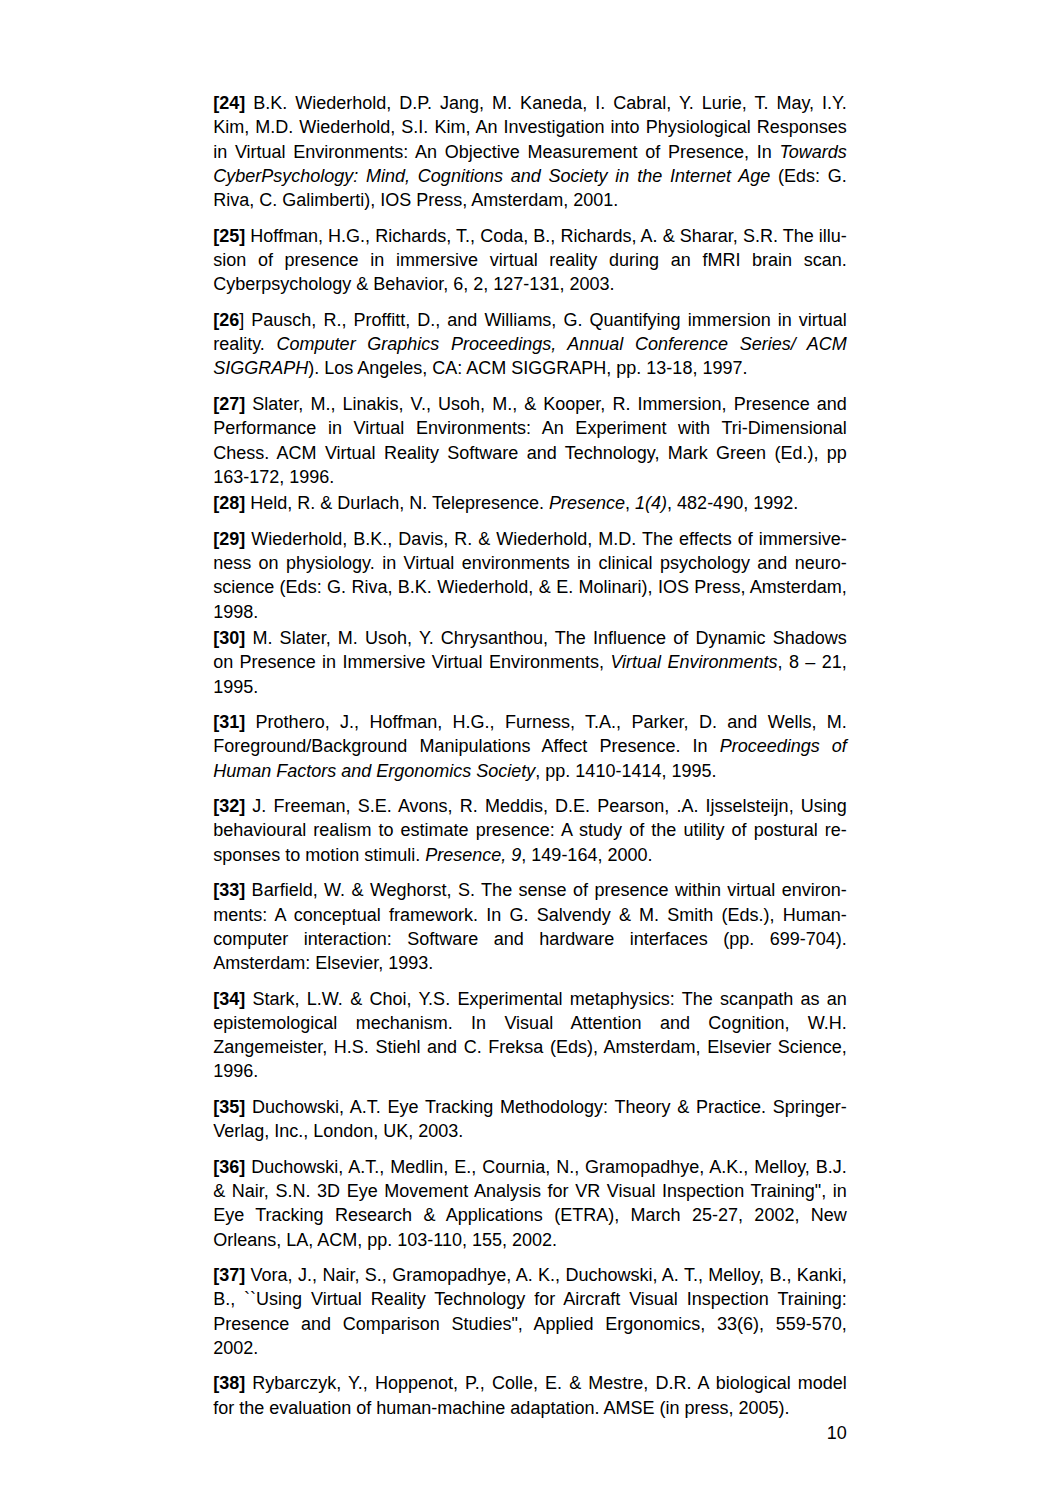[24] B.K. Wiederhold, D.P. Jang, M. Kaneda, I. Cabral, Y. Lurie, T. May, I.Y. Kim, M.D. Wiederhold, S.I. Kim, An Investigation into Physiological Responses in Virtual Environments: An Objective Measurement of Presence, In Towards CyberPsychology: Mind, Cognitions and Society in the Internet Age (Eds: G. Riva, C. Galimberti), IOS Press, Amsterdam, 2001.
[25] Hoffman, H.G., Richards, T., Coda, B., Richards, A. & Sharar, S.R. The illusion of presence in immersive virtual reality during an fMRI brain scan. Cyberpsychology & Behavior, 6, 2, 127-131, 2003.
[26] Pausch, R., Proffitt, D., and Williams, G. Quantifying immersion in virtual reality. Computer Graphics Proceedings, Annual Conference Series/ ACM SIGGRAPH). Los Angeles, CA: ACM SIGGRAPH, pp. 13-18, 1997.
[27] Slater, M., Linakis, V., Usoh, M., & Kooper, R. Immersion, Presence and Performance in Virtual Environments: An Experiment with Tri-Dimensional Chess. ACM Virtual Reality Software and Technology, Mark Green (Ed.), pp 163-172, 1996.
[28] Held, R. & Durlach, N. Telepresence. Presence, 1(4), 482-490, 1992.
[29] Wiederhold, B.K., Davis, R. & Wiederhold, M.D. The effects of immersiveness on physiology. in Virtual environments in clinical psychology and neuroscience (Eds: G. Riva, B.K. Wiederhold, & E. Molinari), IOS Press, Amsterdam, 1998.
[30] M. Slater, M. Usoh, Y. Chrysanthou, The Influence of Dynamic Shadows on Presence in Immersive Virtual Environments, Virtual Environments, 8 – 21, 1995.
[31] Prothero, J., Hoffman, H.G., Furness, T.A., Parker, D. and Wells, M. Foreground/Background Manipulations Affect Presence. In Proceedings of Human Factors and Ergonomics Society, pp. 1410-1414, 1995.
[32] J. Freeman, S.E. Avons, R. Meddis, D.E. Pearson, .A. Ijsselsteijn, Using behavioural realism to estimate presence: A study of the utility of postural responses to motion stimuli. Presence, 9, 149-164, 2000.
[33] Barfield, W. & Weghorst, S. The sense of presence within virtual environments: A conceptual framework. In G. Salvendy & M. Smith (Eds.), Human-computer interaction: Software and hardware interfaces (pp. 699-704). Amsterdam: Elsevier, 1993.
[34] Stark, L.W. & Choi, Y.S. Experimental metaphysics: The scanpath as an epistemological mechanism. In Visual Attention and Cognition, W.H. Zangemeister, H.S. Stiehl and C. Freksa (Eds), Amsterdam, Elsevier Science, 1996.
[35] Duchowski, A.T. Eye Tracking Methodology: Theory & Practice. Springer-Verlag, Inc., London, UK, 2003.
[36] Duchowski, A.T., Medlin, E., Cournia, N., Gramopadhye, A.K., Melloy, B.J. & Nair, S.N. 3D Eye Movement Analysis for VR Visual Inspection Training", in Eye Tracking Research & Applications (ETRA), March 25-27, 2002, New Orleans, LA, ACM, pp. 103-110, 155, 2002.
[37] Vora, J., Nair, S., Gramopadhye, A. K., Duchowski, A. T., Melloy, B., Kanki, B., ``Using Virtual Reality Technology for Aircraft Visual Inspection Training: Presence and Comparison Studies", Applied Ergonomics, 33(6), 559-570, 2002.
[38] Rybarczyk, Y., Hoppenot, P., Colle, E. & Mestre, D.R. A biological model for the evaluation of human-machine adaptation. AMSE (in press, 2005).
10